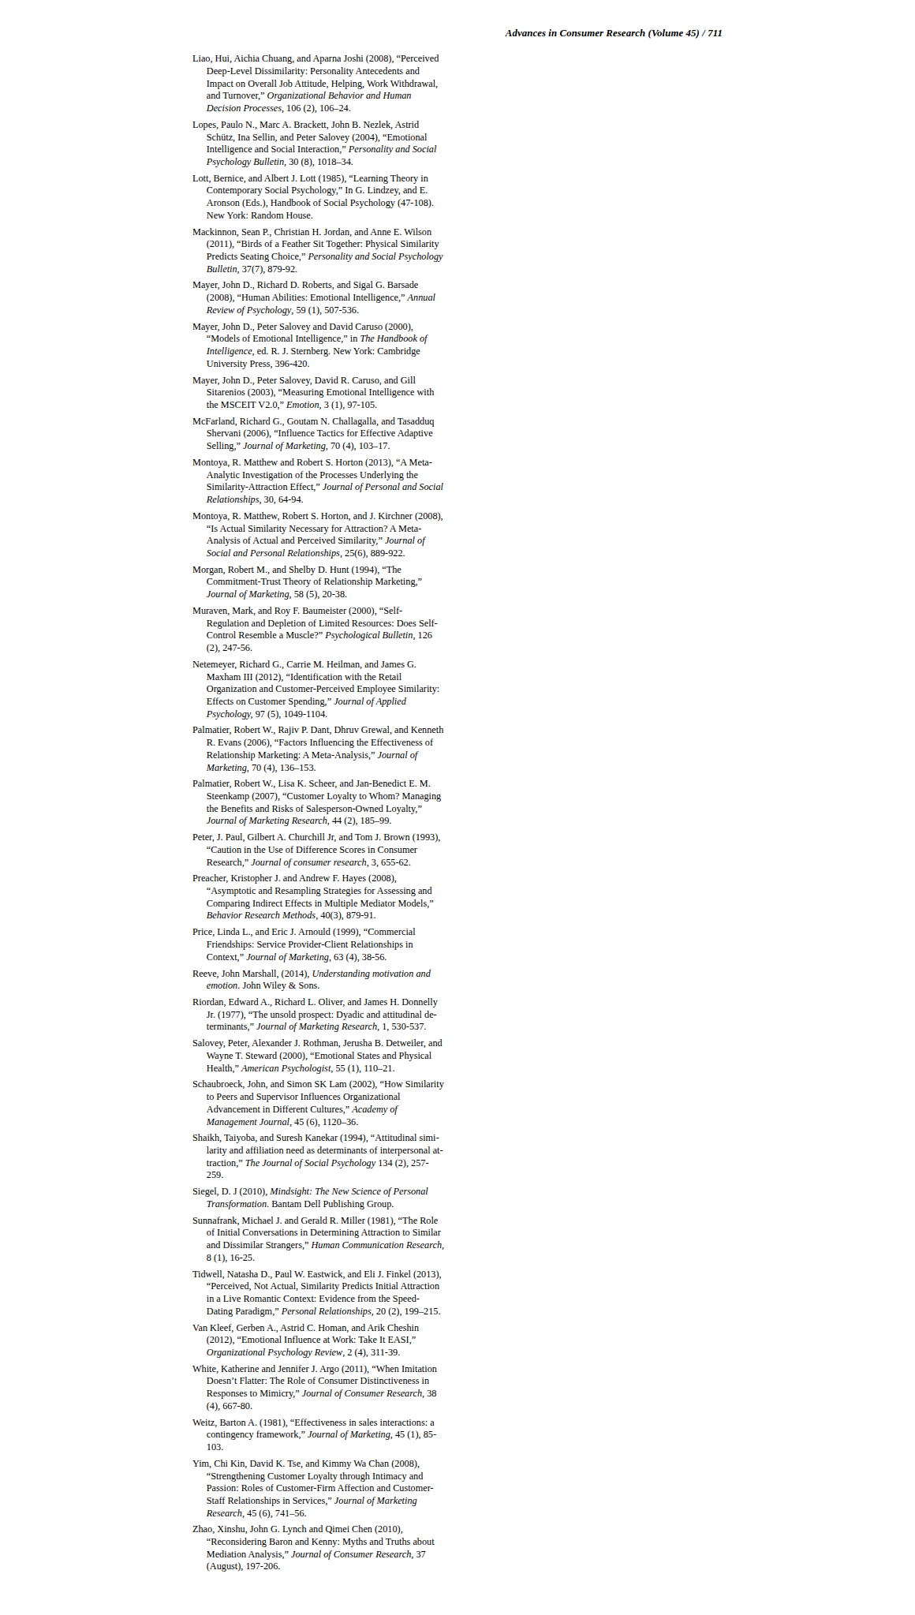Advances in Consumer Research (Volume 45) / 711
Liao, Hui, Aichia Chuang, and Aparna Joshi (2008), “Perceived Deep-Level Dissimilarity: Personality Antecedents and Impact on Overall Job Attitude, Helping, Work Withdrawal, and Turnover,” Organizational Behavior and Human Decision Processes, 106 (2), 106–24.
Lopes, Paulo N., Marc A. Brackett, John B. Nezlek, Astrid Schütz, Ina Sellin, and Peter Salovey (2004), “Emotional Intelligence and Social Interaction,” Personality and Social Psychology Bulletin, 30 (8), 1018–34.
Lott, Bernice, and Albert J. Lott (1985), “Learning Theory in Contemporary Social Psychology,” In G. Lindzey, and E. Aronson (Eds.), Handbook of Social Psychology (47-108). New York: Random House.
Mackinnon, Sean P., Christian H. Jordan, and Anne E. Wilson (2011), “Birds of a Feather Sit Together: Physical Similarity Predicts Seating Choice,” Personality and Social Psychology Bulletin, 37(7), 879-92.
Mayer, John D., Richard D. Roberts, and Sigal G. Barsade (2008), “Human Abilities: Emotional Intelligence,” Annual Review of Psychology, 59 (1), 507-536.
Mayer, John D., Peter Salovey and David Caruso (2000), “Models of Emotional Intelligence,” in The Handbook of Intelligence, ed. R. J. Sternberg. New York: Cambridge University Press, 396-420.
Mayer, John D., Peter Salovey, David R. Caruso, and Gill Sitarenios (2003), “Measuring Emotional Intelligence with the MSCEIT V2.0,” Emotion, 3 (1), 97-105.
McFarland, Richard G., Goutam N. Challagalla, and Tasadduq Shervani (2006), “Influence Tactics for Effective Adaptive Selling,” Journal of Marketing, 70 (4), 103–17.
Montoya, R. Matthew and Robert S. Horton (2013), “A Meta-Analytic Investigation of the Processes Underlying the Similarity-Attraction Effect,” Journal of Personal and Social Relationships, 30, 64-94.
Montoya, R. Matthew, Robert S. Horton, and J. Kirchner (2008), “Is Actual Similarity Necessary for Attraction? A Meta-Analysis of Actual and Perceived Similarity,” Journal of Social and Personal Relationships, 25(6), 889-922.
Morgan, Robert M., and Shelby D. Hunt (1994), “The Commitment-Trust Theory of Relationship Marketing,” Journal of Marketing, 58 (5), 20-38.
Muraven, Mark, and Roy F. Baumeister (2000), “Self-Regulation and Depletion of Limited Resources: Does Self-Control Resemble a Muscle?” Psychological Bulletin, 126 (2), 247-56.
Netemeyer, Richard G., Carrie M. Heilman, and James G. Maxham III (2012), “Identification with the Retail Organization and Customer-Perceived Employee Similarity: Effects on Customer Spending,” Journal of Applied Psychology, 97 (5), 1049-1104.
Palmatier, Robert W., Rajiv P. Dant, Dhruv Grewal, and Kenneth R. Evans (2006), “Factors Influencing the Effectiveness of Relationship Marketing: A Meta-Analysis,” Journal of Marketing, 70 (4), 136–153.
Palmatier, Robert W., Lisa K. Scheer, and Jan-Benedict E. M. Steenkamp (2007), “Customer Loyalty to Whom? Managing the Benefits and Risks of Salesperson-Owned Loyalty,” Journal of Marketing Research, 44 (2), 185–99.
Peter, J. Paul, Gilbert A. Churchill Jr, and Tom J. Brown (1993), “Caution in the Use of Difference Scores in Consumer Research,” Journal of consumer research, 3, 655-62.
Preacher, Kristopher J. and Andrew F. Hayes (2008), “Asymptotic and Resampling Strategies for Assessing and Comparing Indirect Effects in Multiple Mediator Models,” Behavior Research Methods, 40(3), 879-91.
Price, Linda L., and Eric J. Arnould (1999), “Commercial Friendships: Service Provider-Client Relationships in Context,” Journal of Marketing, 63 (4), 38-56.
Reeve, John Marshall, (2014), Understanding motivation and emotion. John Wiley & Sons.
Riordan, Edward A., Richard L. Oliver, and James H. Donnelly Jr. (1977), “The unsold prospect: Dyadic and attitudinal determinants,” Journal of Marketing Research, 1, 530-537.
Salovey, Peter, Alexander J. Rothman, Jerusha B. Detweiler, and Wayne T. Steward (2000), “Emotional States and Physical Health,” American Psychologist, 55 (1), 110–21.
Schaubroeck, John, and Simon SK Lam (2002), “How Similarity to Peers and Supervisor Influences Organizational Advancement in Different Cultures,” Academy of Management Journal, 45 (6), 1120–36.
Shaikh, Taiyoba, and Suresh Kanekar (1994), “Attitudinal similarity and affiliation need as determinants of interpersonal attraction,” The Journal of Social Psychology 134 (2), 257-259.
Siegel, D. J (2010), Mindsight: The New Science of Personal Transformation. Bantam Dell Publishing Group.
Sunnafrank, Michael J. and Gerald R. Miller (1981), “The Role of Initial Conversations in Determining Attraction to Similar and Dissimilar Strangers,” Human Communication Research, 8 (1), 16-25.
Tidwell, Natasha D., Paul W. Eastwick, and Eli J. Finkel (2013), “Perceived, Not Actual, Similarity Predicts Initial Attraction in a Live Romantic Context: Evidence from the Speed-Dating Paradigm,” Personal Relationships, 20 (2), 199–215.
Van Kleef, Gerben A., Astrid C. Homan, and Arik Cheshin (2012), “Emotional Influence at Work: Take It EASI,” Organizational Psychology Review, 2 (4), 311-39.
White, Katherine and Jennifer J. Argo (2011), “When Imitation Doesn’t Flatter: The Role of Consumer Distinctiveness in Responses to Mimicry,” Journal of Consumer Research, 38 (4), 667-80.
Weitz, Barton A. (1981), “Effectiveness in sales interactions: a contingency framework,” Journal of Marketing, 45 (1), 85-103.
Yim, Chi Kin, David K. Tse, and Kimmy Wa Chan (2008), “Strengthening Customer Loyalty through Intimacy and Passion: Roles of Customer-Firm Affection and Customer-Staff Relationships in Services,” Journal of Marketing Research, 45 (6), 741–56.
Zhao, Xinshu, John G. Lynch and Qimei Chen (2010), “Reconsidering Baron and Kenny: Myths and Truths about Mediation Analysis,” Journal of Consumer Research, 37 (August), 197-206.